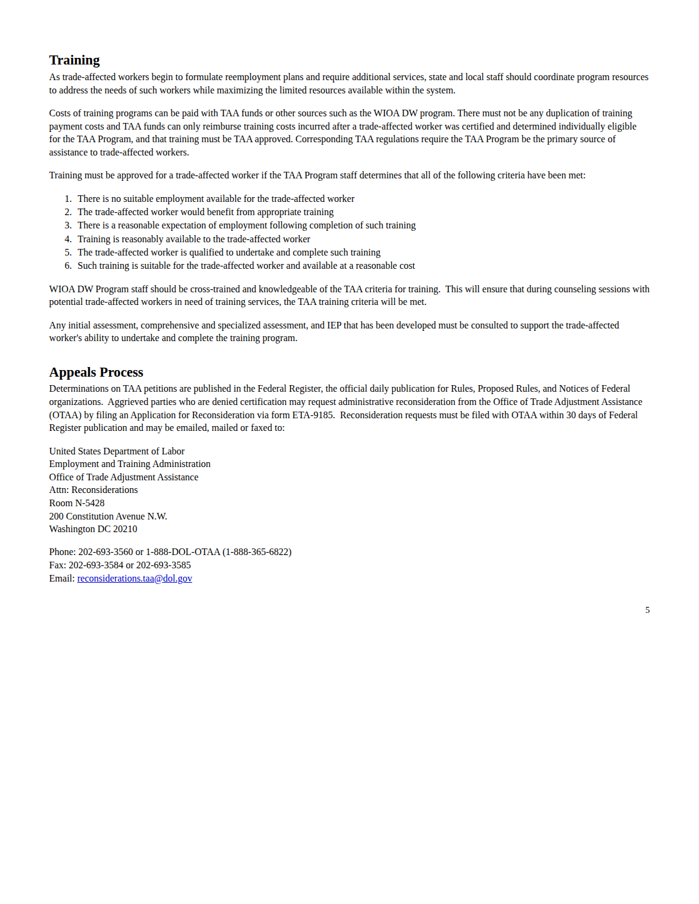Training
As trade-affected workers begin to formulate reemployment plans and require additional services, state and local staff should coordinate program resources to address the needs of such workers while maximizing the limited resources available within the system.
Costs of training programs can be paid with TAA funds or other sources such as the WIOA DW program. There must not be any duplication of training payment costs and TAA funds can only reimburse training costs incurred after a trade-affected worker was certified and determined individually eligible for the TAA Program, and that training must be TAA approved. Corresponding TAA regulations require the TAA Program be the primary source of assistance to trade-affected workers.
Training must be approved for a trade-affected worker if the TAA Program staff determines that all of the following criteria have been met:
There is no suitable employment available for the trade-affected worker
The trade-affected worker would benefit from appropriate training
There is a reasonable expectation of employment following completion of such training
Training is reasonably available to the trade-affected worker
The trade-affected worker is qualified to undertake and complete such training
Such training is suitable for the trade-affected worker and available at a reasonable cost
WIOA DW Program staff should be cross-trained and knowledgeable of the TAA criteria for training. This will ensure that during counseling sessions with potential trade-affected workers in need of training services, the TAA training criteria will be met.
Any initial assessment, comprehensive and specialized assessment, and IEP that has been developed must be consulted to support the trade-affected worker's ability to undertake and complete the training program.
Appeals Process
Determinations on TAA petitions are published in the Federal Register, the official daily publication for Rules, Proposed Rules, and Notices of Federal organizations. Aggrieved parties who are denied certification may request administrative reconsideration from the Office of Trade Adjustment Assistance (OTAA) by filing an Application for Reconsideration via form ETA-9185. Reconsideration requests must be filed with OTAA within 30 days of Federal Register publication and may be emailed, mailed or faxed to:
United States Department of Labor
Employment and Training Administration
Office of Trade Adjustment Assistance
Attn: Reconsiderations
Room N-5428
200 Constitution Avenue N.W.
Washington DC 20210
Phone: 202-693-3560 or 1-888-DOL-OTAA (1-888-365-6822)
Fax: 202-693-3584 or 202-693-3585
Email: reconsiderations.taa@dol.gov
5